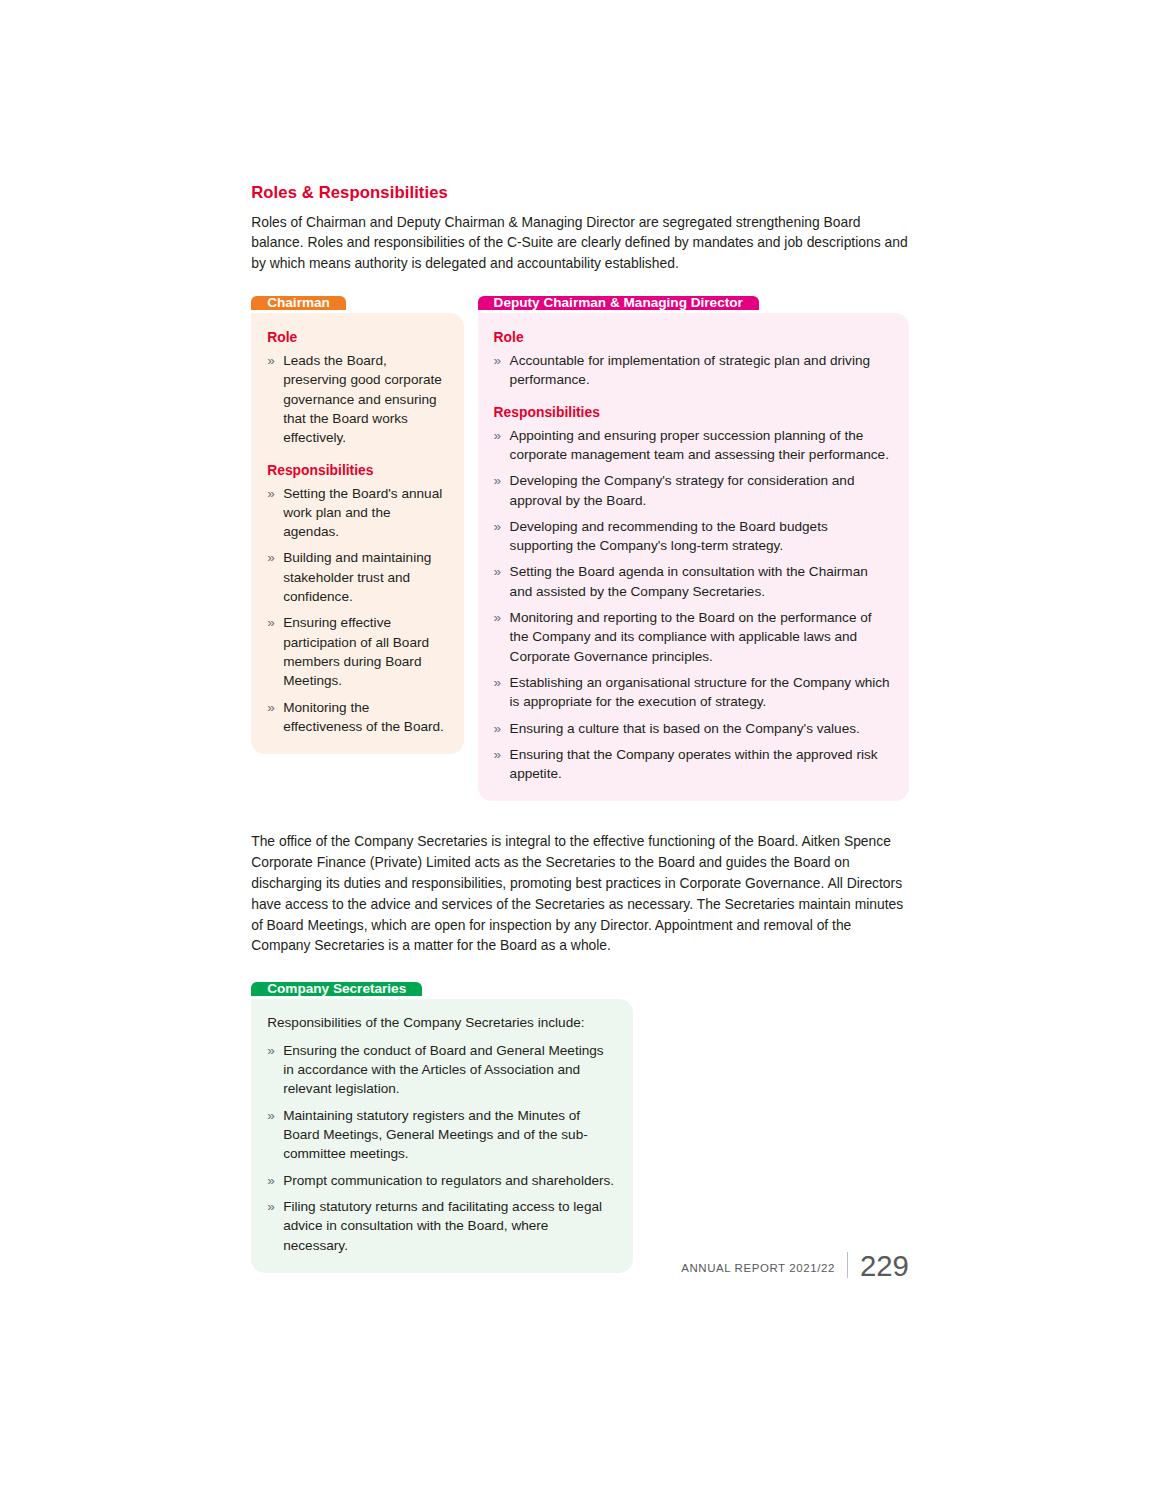Roles & Responsibilities
Roles of Chairman and Deputy Chairman & Managing Director are segregated strengthening Board balance. Roles and responsibilities of the C-Suite are clearly defined by mandates and job descriptions and by which means authority is delegated and accountability established.
Chairman
Role
Leads the Board, preserving good corporate governance and ensuring that the Board works effectively.
Responsibilities
Setting the Board's annual work plan and the agendas.
Building and maintaining stakeholder trust and confidence.
Ensuring effective participation of all Board members during Board Meetings.
Monitoring the effectiveness of the Board.
Deputy Chairman & Managing Director
Role
Accountable for implementation of strategic plan and driving performance.
Responsibilities
Appointing and ensuring proper succession planning of the corporate management team and assessing their performance.
Developing the Company's strategy for consideration and approval by the Board.
Developing and recommending to the Board budgets supporting the Company's long-term strategy.
Setting the Board agenda in consultation with the Chairman and assisted by the Company Secretaries.
Monitoring and reporting to the Board on the performance of the Company and its compliance with applicable laws and Corporate Governance principles.
Establishing an organisational structure for the Company which is appropriate for the execution of strategy.
Ensuring a culture that is based on the Company's values.
Ensuring that the Company operates within the approved risk appetite.
The office of the Company Secretaries is integral to the effective functioning of the Board. Aitken Spence Corporate Finance (Private) Limited acts as the Secretaries to the Board and guides the Board on discharging its duties and responsibilities, promoting best practices in Corporate Governance. All Directors have access to the advice and services of the Secretaries as necessary. The Secretaries maintain minutes of Board Meetings, which are open for inspection by any Director. Appointment and removal of the Company Secretaries is a matter for the Board as a whole.
Company Secretaries
Responsibilities of the Company Secretaries include:
Ensuring the conduct of Board and General Meetings in accordance with the Articles of Association and relevant legislation.
Maintaining statutory registers and the Minutes of Board Meetings, General Meetings and of the sub-committee meetings.
Prompt communication to regulators and shareholders.
Filing statutory returns and facilitating access to legal advice in consultation with the Board, where necessary.
Annual Report 2021/22 229